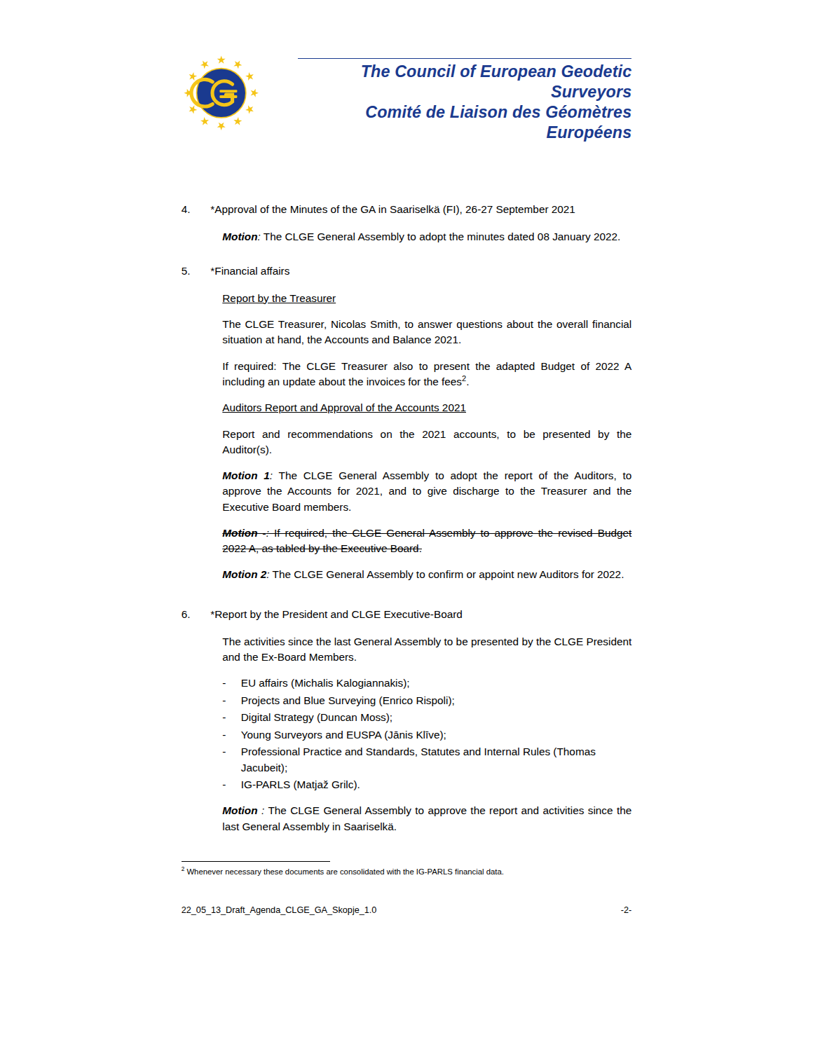The Council of European Geodetic Surveyors Comité de Liaison des Géomètres Européens
4.
*Approval of the Minutes of the GA in Saariselkä (FI), 26-27 September 2021
Motion: The CLGE General Assembly to adopt the minutes dated 08 January 2022.
5.
*Financial affairs
Report by the Treasurer
The CLGE Treasurer, Nicolas Smith, to answer questions about the overall financial situation at hand, the Accounts and Balance 2021.
If required: The CLGE Treasurer also to present the adapted Budget of 2022 A including an update about the invoices for the fees2.
Auditors Report and Approval of the Accounts 2021
Report and recommendations on the 2021 accounts, to be presented by the Auditor(s).
Motion 1: The CLGE General Assembly to adopt the report of the Auditors, to approve the Accounts for 2021, and to give discharge to the Treasurer and the Executive Board members.
Motion -: If required, the CLGE General Assembly to approve the revised Budget 2022 A, as tabled by the Executive Board.
Motion 2: The CLGE General Assembly to confirm or appoint new Auditors for 2022.
6.
*Report by the President and CLGE Executive-Board
The activities since the last General Assembly to be presented by the CLGE President and the Ex-Board Members.
EU affairs (Michalis Kalogiannakis);
Projects and Blue Surveying (Enrico Rispoli);
Digital Strategy (Duncan Moss);
Young Surveyors and EUSPA (Jānis Klīve);
Professional Practice and Standards, Statutes and Internal Rules (Thomas Jacubeit);
IG-PARLS (Matjaž Grilc).
Motion : The CLGE General Assembly to approve the report and activities since the last General Assembly in Saariselkä.
2 Whenever necessary these documents are consolidated with the IG-PARLS financial data.
22_05_13_Draft_Agenda_CLGE_GA_Skopje_1.0 -2-